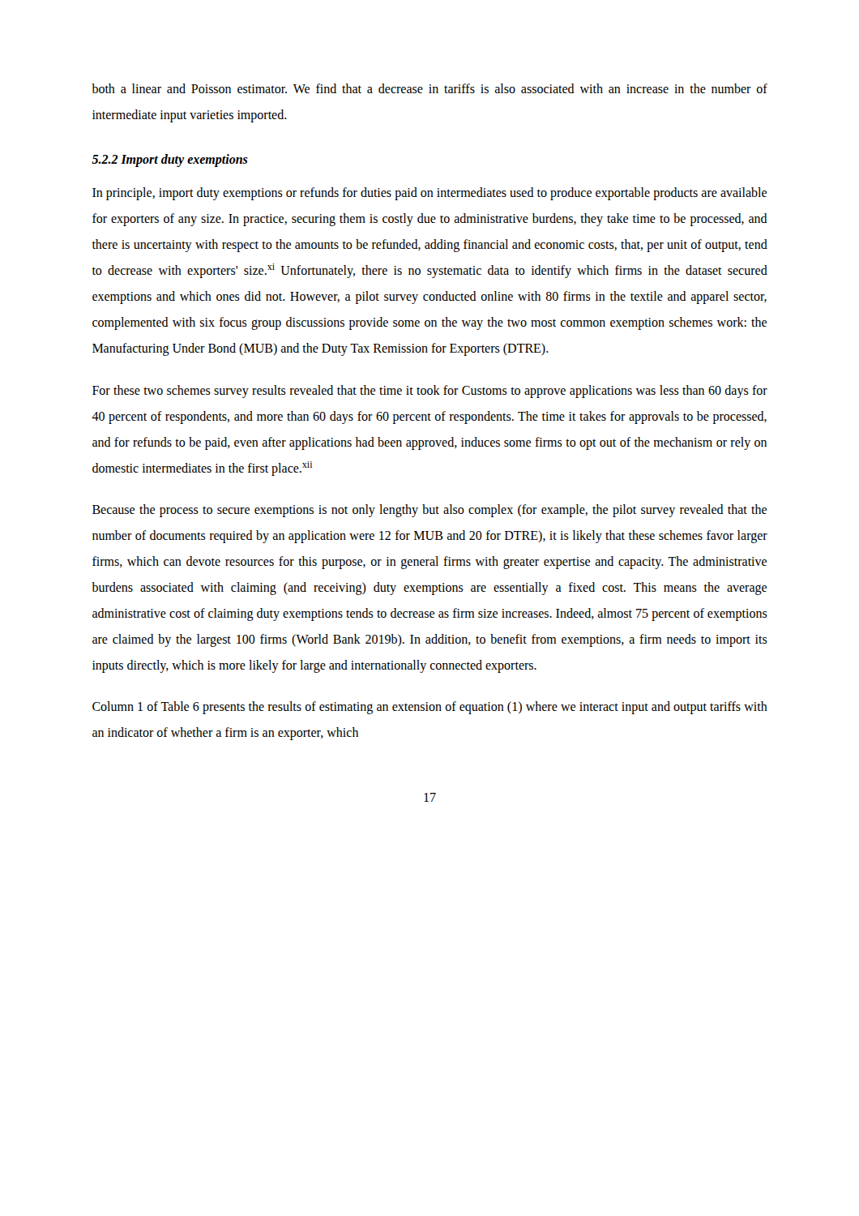both a linear and Poisson estimator. We find that a decrease in tariffs is also associated with an increase in the number of intermediate input varieties imported.
5.2.2 Import duty exemptions
In principle, import duty exemptions or refunds for duties paid on intermediates used to produce exportable products are available for exporters of any size. In practice, securing them is costly due to administrative burdens, they take time to be processed, and there is uncertainty with respect to the amounts to be refunded, adding financial and economic costs, that, per unit of output, tend to decrease with exporters' size.xi Unfortunately, there is no systematic data to identify which firms in the dataset secured exemptions and which ones did not. However, a pilot survey conducted online with 80 firms in the textile and apparel sector, complemented with six focus group discussions provide some on the way the two most common exemption schemes work: the Manufacturing Under Bond (MUB) and the Duty Tax Remission for Exporters (DTRE).
For these two schemes survey results revealed that the time it took for Customs to approve applications was less than 60 days for 40 percent of respondents, and more than 60 days for 60 percent of respondents. The time it takes for approvals to be processed, and for refunds to be paid, even after applications had been approved, induces some firms to opt out of the mechanism or rely on domestic intermediates in the first place.xii
Because the process to secure exemptions is not only lengthy but also complex (for example, the pilot survey revealed that the number of documents required by an application were 12 for MUB and 20 for DTRE), it is likely that these schemes favor larger firms, which can devote resources for this purpose, or in general firms with greater expertise and capacity. The administrative burdens associated with claiming (and receiving) duty exemptions are essentially a fixed cost. This means the average administrative cost of claiming duty exemptions tends to decrease as firm size increases. Indeed, almost 75 percent of exemptions are claimed by the largest 100 firms (World Bank 2019b). In addition, to benefit from exemptions, a firm needs to import its inputs directly, which is more likely for large and internationally connected exporters.
Column 1 of Table 6 presents the results of estimating an extension of equation (1) where we interact input and output tariffs with an indicator of whether a firm is an exporter, which
17